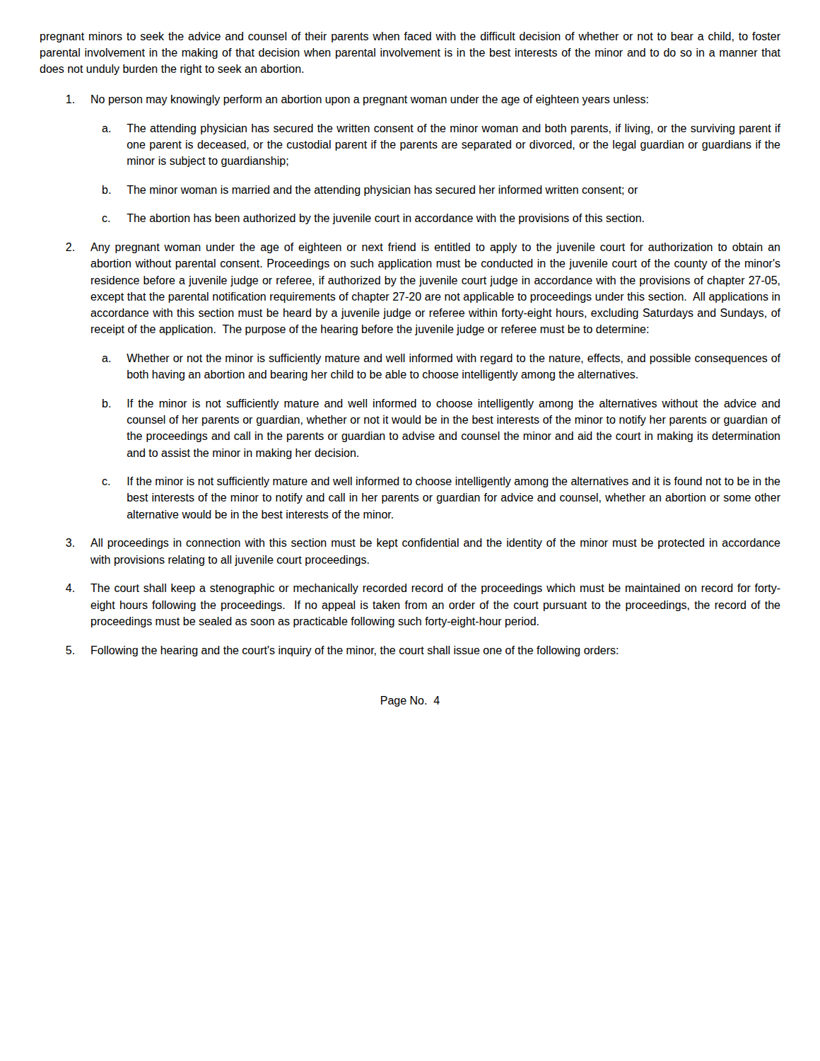pregnant minors to seek the advice and counsel of their parents when faced with the difficult decision of whether or not to bear a child, to foster parental involvement in the making of that decision when parental involvement is in the best interests of the minor and to do so in a manner that does not unduly burden the right to seek an abortion.
No person may knowingly perform an abortion upon a pregnant woman under the age of eighteen years unless:
The attending physician has secured the written consent of the minor woman and both parents, if living, or the surviving parent if one parent is deceased, or the custodial parent if the parents are separated or divorced, or the legal guardian or guardians if the minor is subject to guardianship;
The minor woman is married and the attending physician has secured her informed written consent; or
The abortion has been authorized by the juvenile court in accordance with the provisions of this section.
Any pregnant woman under the age of eighteen or next friend is entitled to apply to the juvenile court for authorization to obtain an abortion without parental consent. Proceedings on such application must be conducted in the juvenile court of the county of the minor's residence before a juvenile judge or referee, if authorized by the juvenile court judge in accordance with the provisions of chapter 27-05, except that the parental notification requirements of chapter 27-20 are not applicable to proceedings under this section. All applications in accordance with this section must be heard by a juvenile judge or referee within forty-eight hours, excluding Saturdays and Sundays, of receipt of the application. The purpose of the hearing before the juvenile judge or referee must be to determine:
Whether or not the minor is sufficiently mature and well informed with regard to the nature, effects, and possible consequences of both having an abortion and bearing her child to be able to choose intelligently among the alternatives.
If the minor is not sufficiently mature and well informed to choose intelligently among the alternatives without the advice and counsel of her parents or guardian, whether or not it would be in the best interests of the minor to notify her parents or guardian of the proceedings and call in the parents or guardian to advise and counsel the minor and aid the court in making its determination and to assist the minor in making her decision.
If the minor is not sufficiently mature and well informed to choose intelligently among the alternatives and it is found not to be in the best interests of the minor to notify and call in her parents or guardian for advice and counsel, whether an abortion or some other alternative would be in the best interests of the minor.
All proceedings in connection with this section must be kept confidential and the identity of the minor must be protected in accordance with provisions relating to all juvenile court proceedings.
The court shall keep a stenographic or mechanically recorded record of the proceedings which must be maintained on record for forty-eight hours following the proceedings. If no appeal is taken from an order of the court pursuant to the proceedings, the record of the proceedings must be sealed as soon as practicable following such forty-eight-hour period.
Following the hearing and the court's inquiry of the minor, the court shall issue one of the following orders:
Page No. 4